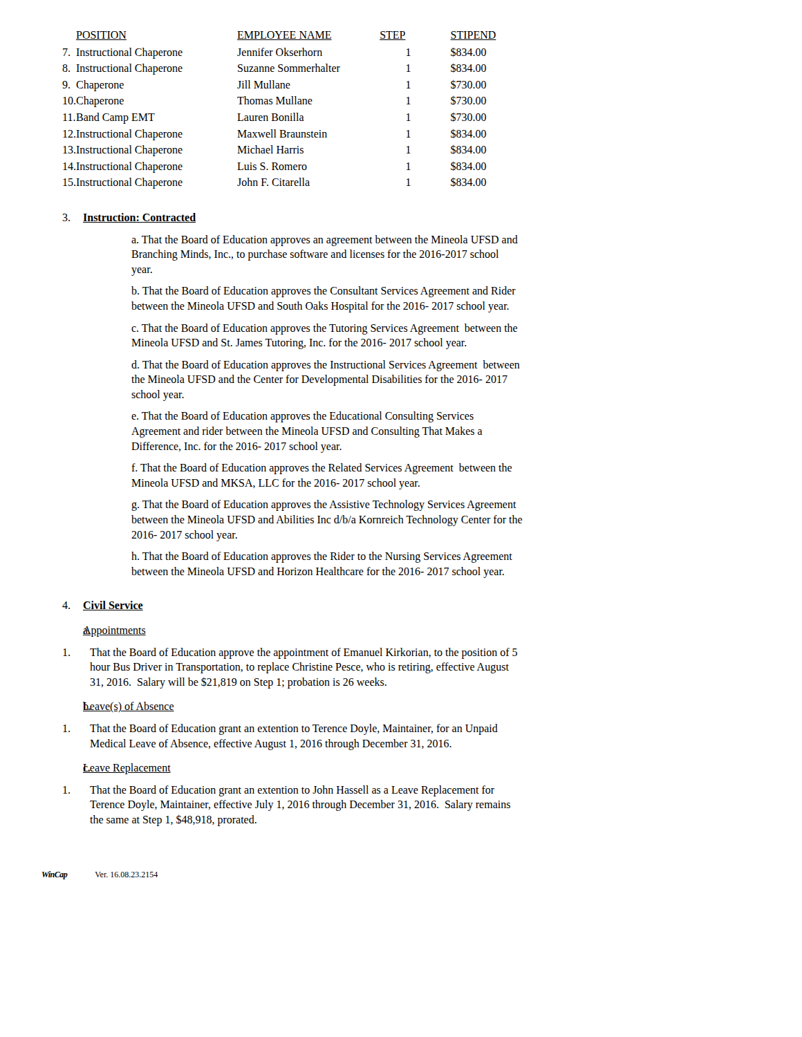| | POSITION | EMPLOYEE NAME | STEP | STIPEND |
| --- | --- | --- | --- | --- |
| 7. | Instructional Chaperone | Jennifer Okserhorn | 1 | $834.00 |
| 8. | Instructional Chaperone | Suzanne Sommerhalter | 1 | $834.00 |
| 9. | Chaperone | Jill Mullane | 1 | $730.00 |
| 10. | Chaperone | Thomas Mullane | 1 | $730.00 |
| 11. | Band Camp EMT | Lauren Bonilla | 1 | $730.00 |
| 12. | Instructional Chaperone | Maxwell Braunstein | 1 | $834.00 |
| 13. | Instructional Chaperone | Michael Harris | 1 | $834.00 |
| 14. | Instructional Chaperone | Luis S. Romero | 1 | $834.00 |
| 15. | Instructional Chaperone | John F. Citarella | 1 | $834.00 |
3.
Instruction: Contracted
a. That the Board of Education approves an agreement between the Mineola UFSD and Branching Minds, Inc., to purchase software and licenses for the 2016-2017 school year.
b. That the Board of Education approves the Consultant Services Agreement and Rider between the Mineola UFSD and South Oaks Hospital for the 2016- 2017 school year.
c. That the Board of Education approves the Tutoring Services Agreement between the Mineola UFSD and St. James Tutoring, Inc. for the 2016- 2017 school year.
d. That the Board of Education approves the Instructional Services Agreement between the Mineola UFSD and the Center for Developmental Disabilities for the 2016- 2017 school year.
e. That the Board of Education approves the Educational Consulting Services Agreement and rider between the Mineola UFSD and Consulting That Makes a Difference, Inc. for the 2016- 2017 school year.
f. That the Board of Education approves the Related Services Agreement between the Mineola UFSD and MKSA, LLC for the 2016- 2017 school year.
g. That the Board of Education approves the Assistive Technology Services Agreement between the Mineola UFSD and Abilities Inc d/b/a Kornreich Technology Center for the 2016- 2017 school year.
h. That the Board of Education approves the Rider to the Nursing Services Agreement between the Mineola UFSD and Horizon Healthcare for the 2016- 2017 school year.
4.
Civil Service
a.
Appointments
1.
That the Board of Education approve the appointment of Emanuel Kirkorian, to the position of 5 hour Bus Driver in Transportation, to replace Christine Pesce, who is retiring, effective August 31, 2016. Salary will be $21,819 on Step 1; probation is 26 weeks.
b.
Leave(s) of Absence
1.
That the Board of Education grant an extention to Terence Doyle, Maintainer, for an Unpaid Medical Leave of Absence, effective August 1, 2016 through December 31, 2016.
c.
Leave Replacement
1.
That the Board of Education grant an extention to John Hassell as a Leave Replacement for Terence Doyle, Maintainer, effective July 1, 2016 through December 31, 2016. Salary remains the same at Step 1, $48,918, prorated.
WinCap
Ver. 16.08.23.2154